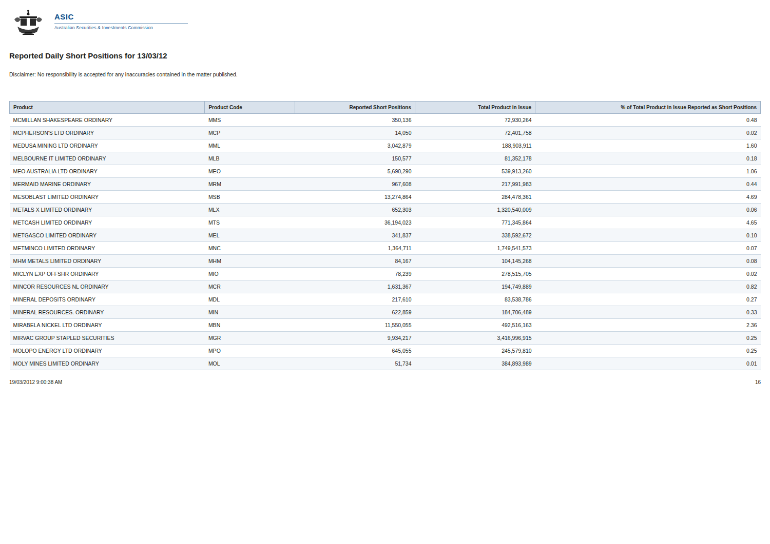ASIC
Australian Securities & Investments Commission
Reported Daily Short Positions for 13/03/12
Disclaimer: No responsibility is accepted for any inaccuracies contained in the matter published.
| Product | Product Code | Reported Short Positions | Total Product in Issue | % of Total Product in Issue Reported as Short Positions |
| --- | --- | --- | --- | --- |
| MCMILLAN SHAKESPEARE ORDINARY | MMS | 350,136 | 72,930,264 | 0.48 |
| MCPHERSON'S LTD ORDINARY | MCP | 14,050 | 72,401,758 | 0.02 |
| MEDUSA MINING LTD ORDINARY | MML | 3,042,879 | 188,903,911 | 1.60 |
| MELBOURNE IT LIMITED ORDINARY | MLB | 150,577 | 81,352,178 | 0.18 |
| MEO AUSTRALIA LTD ORDINARY | MEO | 5,690,290 | 539,913,260 | 1.06 |
| MERMAID MARINE ORDINARY | MRM | 967,608 | 217,991,983 | 0.44 |
| MESOBLAST LIMITED ORDINARY | MSB | 13,274,864 | 284,478,361 | 4.69 |
| METALS X LIMITED ORDINARY | MLX | 652,303 | 1,320,540,009 | 0.06 |
| METCASH LIMITED ORDINARY | MTS | 36,194,023 | 771,345,864 | 4.65 |
| METGASCO LIMITED ORDINARY | MEL | 341,837 | 338,592,672 | 0.10 |
| METMINCO LIMITED ORDINARY | MNC | 1,364,711 | 1,749,541,573 | 0.07 |
| MHM METALS LIMITED ORDINARY | MHM | 84,167 | 104,145,268 | 0.08 |
| MICLYN EXP OFFSHR ORDINARY | MIO | 78,239 | 278,515,705 | 0.02 |
| MINCOR RESOURCES NL ORDINARY | MCR | 1,631,367 | 194,749,889 | 0.82 |
| MINERAL DEPOSITS ORDINARY | MDL | 217,610 | 83,538,786 | 0.27 |
| MINERAL RESOURCES. ORDINARY | MIN | 622,859 | 184,706,489 | 0.33 |
| MIRABELA NICKEL LTD ORDINARY | MBN | 11,550,055 | 492,516,163 | 2.36 |
| MIRVAC GROUP STAPLED SECURITIES | MGR | 9,934,217 | 3,416,996,915 | 0.25 |
| MOLOPO ENERGY LTD ORDINARY | MPO | 645,055 | 245,579,810 | 0.25 |
| MOLY MINES LIMITED ORDINARY | MOL | 51,734 | 384,893,989 | 0.01 |
19/03/2012 9:00:38 AM
16